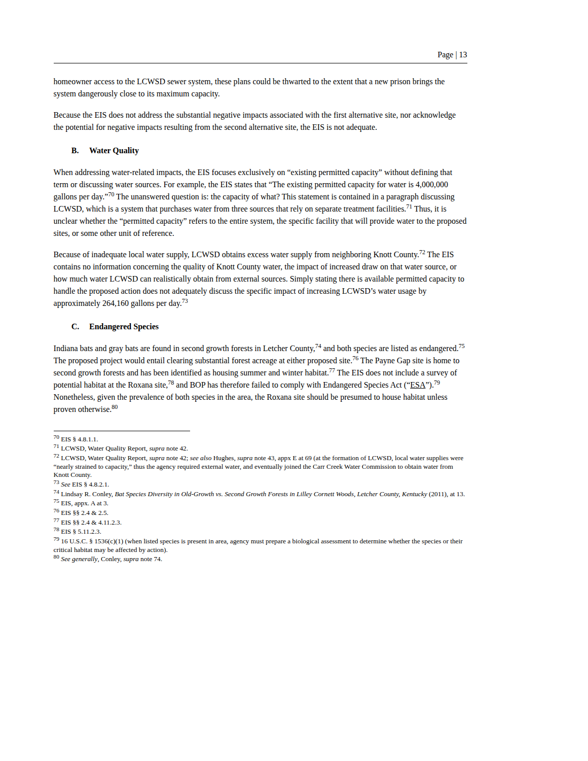Page | 13
homeowner access to the LCWSD sewer system, these plans could be thwarted to the extent that a new prison brings the system dangerously close to its maximum capacity.
Because the EIS does not address the substantial negative impacts associated with the first alternative site, nor acknowledge the potential for negative impacts resulting from the second alternative site, the EIS is not adequate.
B. Water Quality
When addressing water-related impacts, the EIS focuses exclusively on “existing permitted capacity” without defining that term or discussing water sources. For example, the EIS states that “The existing permitted capacity for water is 4,000,000 gallons per day.”70 The unanswered question is: the capacity of what? This statement is contained in a paragraph discussing LCWSD, which is a system that purchases water from three sources that rely on separate treatment facilities.71 Thus, it is unclear whether the “permitted capacity” refers to the entire system, the specific facility that will provide water to the proposed sites, or some other unit of reference.
Because of inadequate local water supply, LCWSD obtains excess water supply from neighboring Knott County.72 The EIS contains no information concerning the quality of Knott County water, the impact of increased draw on that water source, or how much water LCWSD can realistically obtain from external sources. Simply stating there is available permitted capacity to handle the proposed action does not adequately discuss the specific impact of increasing LCWSD’s water usage by approximately 264,160 gallons per day.73
C. Endangered Species
Indiana bats and gray bats are found in second growth forests in Letcher County,74 and both species are listed as endangered.75 The proposed project would entail clearing substantial forest acreage at either proposed site.76 The Payne Gap site is home to second growth forests and has been identified as housing summer and winter habitat.77 The EIS does not include a survey of potential habitat at the Roxana site,78 and BOP has therefore failed to comply with Endangered Species Act (“ESA”).79 Nonetheless, given the prevalence of both species in the area, the Roxana site should be presumed to house habitat unless proven otherwise.80
70 EIS § 4.8.1.1.
71 LCWSD, Water Quality Report, supra note 42.
72 LCWSD, Water Quality Report, supra note 42; see also Hughes, supra note 43, appx E at 69 (at the formation of LCWSD, local water supplies were “nearly strained to capacity,” thus the agency required external water, and eventually joined the Carr Creek Water Commission to obtain water from Knott County.
73 See EIS § 4.8.2.1.
74 Lindsay R. Conley, Bat Species Diversity in Old-Growth vs. Second Growth Forests in Lilley Cornett Woods, Letcher County, Kentucky (2011), at 13.
75 EIS, appx. A at 3.
76 EIS §§ 2.4 & 2.5.
77 EIS §§ 2.4 & 4.11.2.3.
78 EIS § 5.11.2.3.
79 16 U.S.C. § 1536(c)(1) (when listed species is present in area, agency must prepare a biological assessment to determine whether the species or their critical habitat may be affected by action).
80 See generally, Conley, supra note 74.